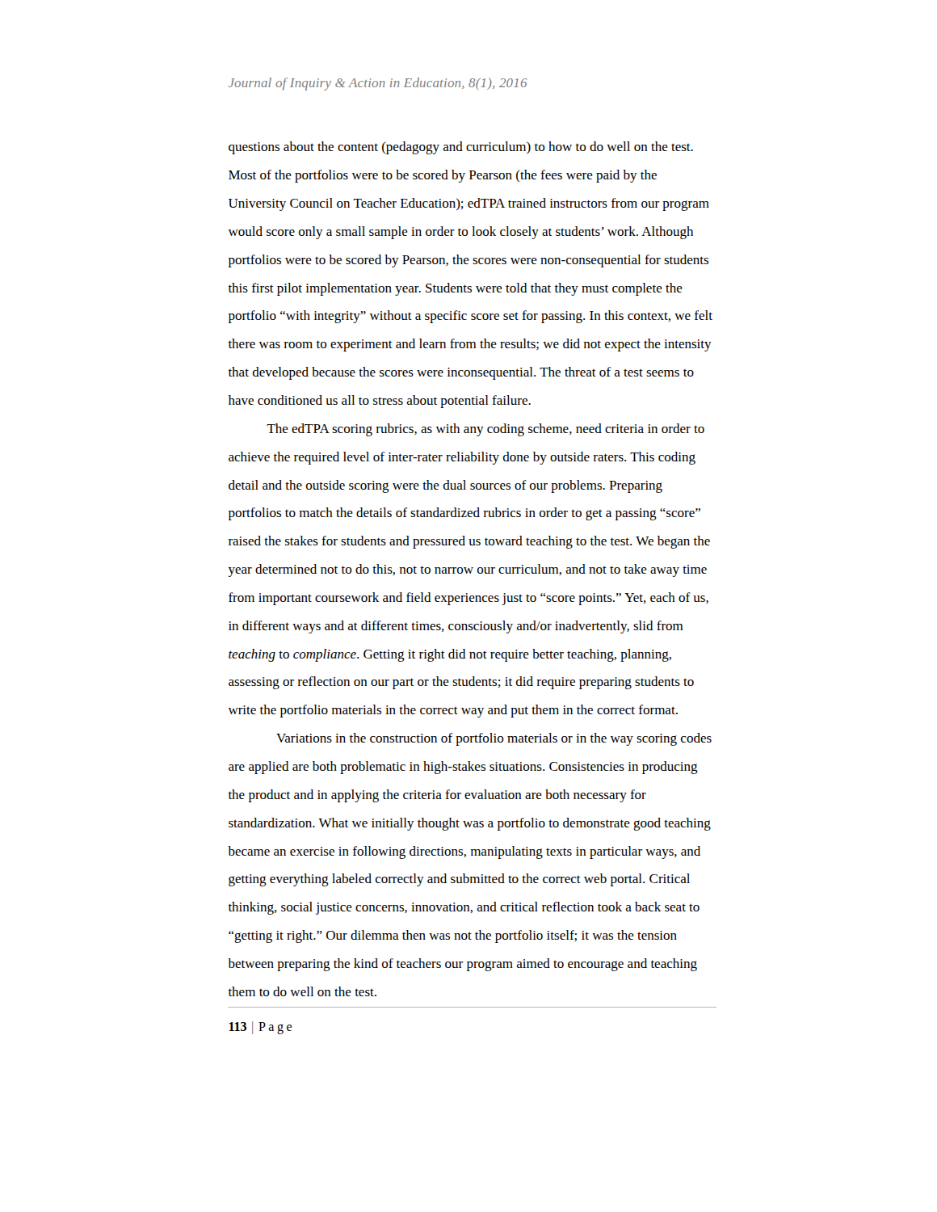Journal of Inquiry & Action in Education, 8(1), 2016
questions about the content (pedagogy and curriculum) to how to do well on the test. Most of the portfolios were to be scored by Pearson (the fees were paid by the University Council on Teacher Education); edTPA trained instructors from our program would score only a small sample in order to look closely at students’ work. Although portfolios were to be scored by Pearson, the scores were non-consequential for students this first pilot implementation year. Students were told that they must complete the portfolio “with integrity” without a specific score set for passing. In this context, we felt there was room to experiment and learn from the results; we did not expect the intensity that developed because the scores were inconsequential. The threat of a test seems to have conditioned us all to stress about potential failure.
The edTPA scoring rubrics, as with any coding scheme, need criteria in order to achieve the required level of inter-rater reliability done by outside raters. This coding detail and the outside scoring were the dual sources of our problems. Preparing portfolios to match the details of standardized rubrics in order to get a passing “score” raised the stakes for students and pressured us toward teaching to the test. We began the year determined not to do this, not to narrow our curriculum, and not to take away time from important coursework and field experiences just to “score points.” Yet, each of us, in different ways and at different times, consciously and/or inadvertently, slid from teaching to compliance. Getting it right did not require better teaching, planning, assessing or reflection on our part or the students; it did require preparing students to write the portfolio materials in the correct way and put them in the correct format.
Variations in the construction of portfolio materials or in the way scoring codes are applied are both problematic in high-stakes situations. Consistencies in producing the product and in applying the criteria for evaluation are both necessary for standardization. What we initially thought was a portfolio to demonstrate good teaching became an exercise in following directions, manipulating texts in particular ways, and getting everything labeled correctly and submitted to the correct web portal. Critical thinking, social justice concerns, innovation, and critical reflection took a back seat to “getting it right.” Our dilemma then was not the portfolio itself; it was the tension between preparing the kind of teachers our program aimed to encourage and teaching them to do well on the test.
113|Page